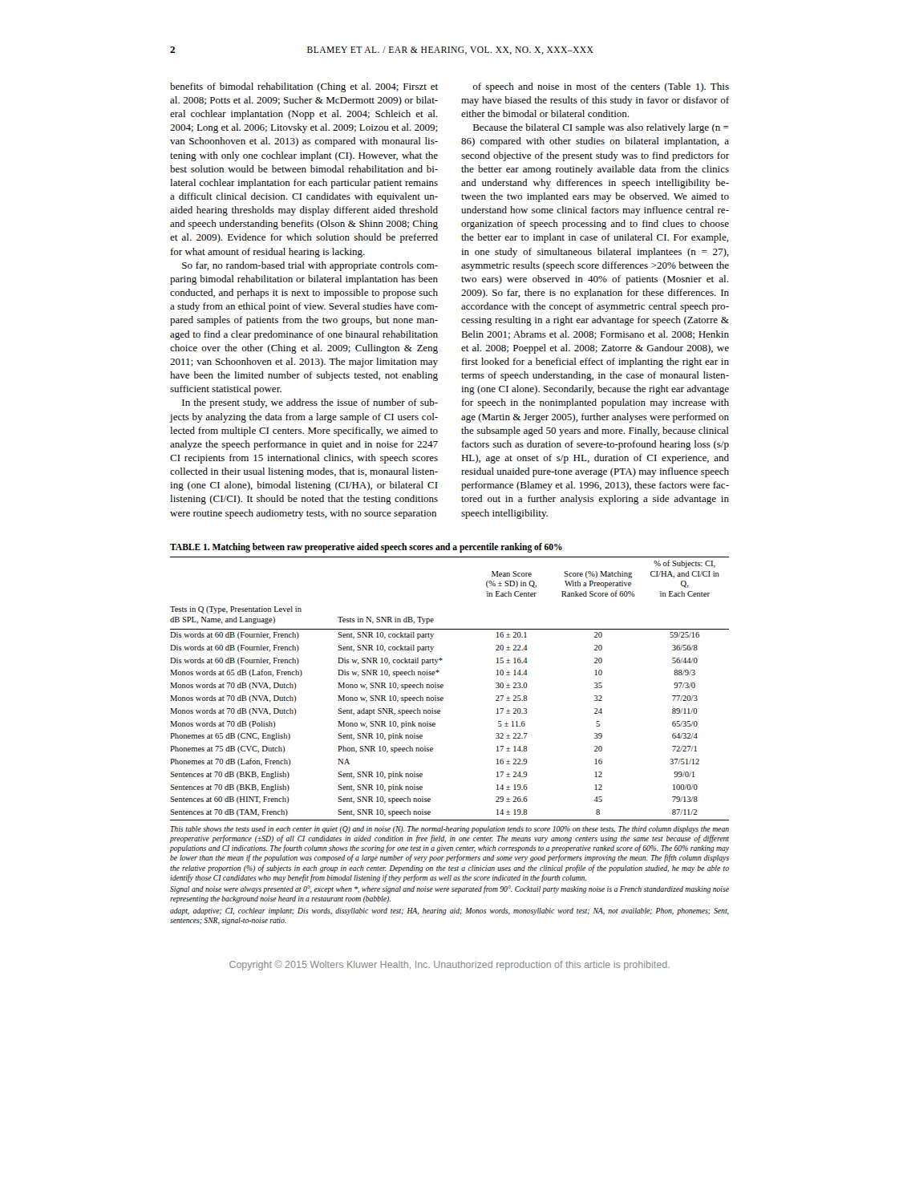2 Blamey et al. / Ear & Hearing, Vol. XX, No. X, XXX–XXX
benefits of bimodal rehabilitation (Ching et al. 2004; Firszt et al. 2008; Potts et al. 2009; Sucher & McDermott 2009) or bilateral cochlear implantation (Nopp et al. 2004; Schleich et al. 2004; Long et al. 2006; Litovsky et al. 2009; Loizou et al. 2009; van Schoonhoven et al. 2013) as compared with monaural listening with only one cochlear implant (CI). However, what the best solution would be between bimodal rehabilitation and bilateral cochlear implantation for each particular patient remains a difficult clinical decision. CI candidates with equivalent unaided hearing thresholds may display different aided threshold and speech understanding benefits (Olson & Shinn 2008; Ching et al. 2009). Evidence for which solution should be preferred for what amount of residual hearing is lacking.
So far, no random-based trial with appropriate controls comparing bimodal rehabilitation or bilateral implantation has been conducted, and perhaps it is next to impossible to propose such a study from an ethical point of view. Several studies have compared samples of patients from the two groups, but none managed to find a clear predominance of one binaural rehabilitation choice over the other (Ching et al. 2009; Cullington & Zeng 2011; van Schoonhoven et al. 2013). The major limitation may have been the limited number of subjects tested, not enabling sufficient statistical power.
In the present study, we address the issue of number of subjects by analyzing the data from a large sample of CI users collected from multiple CI centers. More specifically, we aimed to analyze the speech performance in quiet and in noise for 2247 CI recipients from 15 international clinics, with speech scores collected in their usual listening modes, that is, monaural listening (one CI alone), bimodal listening (CI/HA), or bilateral CI listening (CI/CI). It should be noted that the testing conditions were routine speech audiometry tests, with no source separation
of speech and noise in most of the centers (Table 1). This may have biased the results of this study in favor or disfavor of either the bimodal or bilateral condition.
Because the bilateral CI sample was also relatively large (n = 86) compared with other studies on bilateral implantation, a second objective of the present study was to find predictors for the better ear among routinely available data from the clinics and understand why differences in speech intelligibility between the two implanted ears may be observed. We aimed to understand how some clinical factors may influence central reorganization of speech processing and to find clues to choose the better ear to implant in case of unilateral CI. For example, in one study of simultaneous bilateral implantees (n = 27), asymmetric results (speech score differences >20% between the two ears) were observed in 40% of patients (Mosnier et al. 2009). So far, there is no explanation for these differences. In accordance with the concept of asymmetric central speech processing resulting in a right ear advantage for speech (Zatorre & Belin 2001; Abrams et al. 2008; Formisano et al. 2008; Henkin et al. 2008; Poeppel et al. 2008; Zatorre & Gandour 2008), we first looked for a beneficial effect of implanting the right ear in terms of speech understanding, in the case of monaural listening (one CI alone). Secondarily, because the right ear advantage for speech in the nonimplanted population may increase with age (Martin & Jerger 2005), further analyses were performed on the subsample aged 50 years and more. Finally, because clinical factors such as duration of severe-to-profound hearing loss (s/p HL), age at onset of s/p HL, duration of CI experience, and residual unaided pure-tone average (PTA) may influence speech performance (Blamey et al. 1996, 2013), these factors were factored out in a further analysis exploring a side advantage in speech intelligibility.
TABLE 1. Matching between raw preoperative aided speech scores and a percentile ranking of 60%
| | | Mean Score (% ± SD) in Q, in Each Center | Score (%) Matching With a Preoperative Ranked Score of 60% | % of Subjects: CI, CI/HA, and CI/CI in Q, in Each Center |
| --- | --- | --- | --- | --- |
| Tests in Q (Type, Presentation Level in dB SPL, Name, and Language) | Tests in N, SNR in dB, Type | | | |
| Dis words at 60 dB (Fournier, French) | Sent, SNR 10, cocktail party | 16 ± 20.1 | 20 | 59/25/16 |
| Dis words at 60 dB (Fournier, French) | Sent, SNR 10, cocktail party | 20 ± 22.4 | 20 | 36/56/8 |
| Dis words at 60 dB (Fournier, French) | Dis w, SNR 10, cocktail party* | 15 ± 16.4 | 20 | 56/44/0 |
| Monos words at 65 dB (Lafon, French) | Dis w, SNR 10, speech noise* | 10 ± 14.4 | 10 | 88/9/3 |
| Monos words at 70 dB (NVA, Dutch) | Mono w, SNR 10, speech noise | 30 ± 23.0 | 35 | 97/3/0 |
| Monos words at 70 dB (NVA, Dutch) | Mono w, SNR 10, speech noise | 27 ± 25.8 | 32 | 77/20/3 |
| Monos words at 70 dB (NVA, Dutch) | Sent, adapt SNR, speech noise | 17 ± 20.3 | 24 | 89/11/0 |
| Monos words at 70 dB (Polish) | Mono w, SNR 10, pink noise | 5 ± 11.6 | 5 | 65/35/0 |
| Phonemes at 65 dB (CNC, English) | Sent, SNR 10, pink noise | 32 ± 22.7 | 39 | 64/32/4 |
| Phonemes at 75 dB (CVC, Dutch) | Phon, SNR 10, speech noise | 17 ± 14.8 | 20 | 72/27/1 |
| Phonemes at 70 dB (Lafon, French) | NA | 16 ± 22.9 | 16 | 37/51/12 |
| Sentences at 70 dB (BKB, English) | Sent, SNR 10, pink noise | 17 ± 24.9 | 12 | 99/0/1 |
| Sentences at 70 dB (BKB, English) | Sent, SNR 10, pink noise | 14 ± 19.6 | 12 | 100/0/0 |
| Sentences at 60 dB (HINT, French) | Sent, SNR 10, speech noise | 29 ± 26.6 | 45 | 79/13/8 |
| Sentences at 70 dB (TAM, French) | Sent, SNR 10, speech noise | 14 ± 19.8 | 8 | 87/11/2 |
This table shows the tests used in each center in quiet (Q) and in noise (N). The normal-hearing population tends to score 100% on these tests. The third column displays the mean preoperative performance (±SD) of all CI candidates in aided condition in free field, in one center. The means vary among centers using the same test because of different populations and CI indications. The fourth column shows the scoring for one test in a given center, which corresponds to a preoperative ranked score of 60%. The 60% ranking may be lower than the mean if the population was composed of a large number of very poor performers and some very good performers improving the mean. The fifth column displays the relative proportion (%) of subjects in each group in each center. Depending on the test a clinician uses and the clinical profile of the population studied, he may be able to identify those CI candidates who may benefit from bimodal listening if they perform as well as the score indicated in the fourth column.
Signal and noise were always presented at 0°, except when *, where signal and noise were separated from 90°. Cocktail party masking noise is a French standardized masking noise representing the background noise heard in a restaurant room (babble).
adapt, adaptive; CI, cochlear implant; Dis words, dissyllabic word test; HA, hearing aid; Monos words, monosyllabic word test; NA, not available; Phon, phonemes; Sent, sentences; SNR, signal-to-noise ratio.
Copyright © 2015 Wolters Kluwer Health, Inc. Unauthorized reproduction of this article is prohibited.